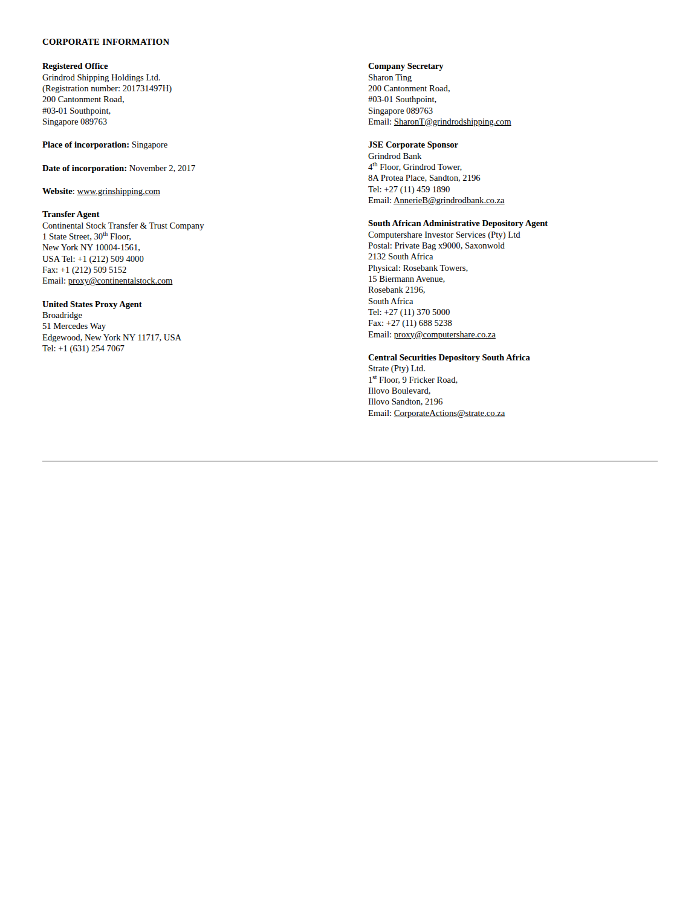CORPORATE INFORMATION
Registered Office
Grindrod Shipping Holdings Ltd.
(Registration number: 201731497H)
200 Cantonment Road,
#03-01 Southpoint,
Singapore 089763
Place of incorporation: Singapore
Date of incorporation: November 2, 2017
Website: www.grinshipping.com
Transfer Agent
Continental Stock Transfer & Trust Company
1 State Street, 30th Floor,
New York NY 10004-1561,
USA Tel: +1 (212) 509 4000
Fax: +1 (212) 509 5152
Email: proxy@continentalstock.com
United States Proxy Agent
Broadridge
51 Mercedes Way
Edgewood, New York NY 11717, USA
Tel: +1 (631) 254 7067
Company Secretary
Sharon Ting
200 Cantonment Road,
#03-01 Southpoint,
Singapore 089763
Email: SharonT@grindrodshipping.com
JSE Corporate Sponsor
Grindrod Bank
4th Floor, Grindrod Tower,
8A Protea Place, Sandton, 2196
Tel: +27 (11) 459 1890
Email: AnnerieB@grindrodbank.co.za
South African Administrative Depository Agent
Computershare Investor Services (Pty) Ltd
Postal: Private Bag x9000, Saxonwold
2132 South Africa
Physical: Rosebank Towers,
15 Biermann Avenue,
Rosebank 2196,
South Africa
Tel: +27 (11) 370 5000
Fax: +27 (11) 688 5238
Email: proxy@computershare.co.za
Central Securities Depository South Africa
Strate (Pty) Ltd.
1st Floor, 9 Fricker Road,
Illovo Boulevard,
Illovo Sandton, 2196
Email: CorporateActions@strate.co.za